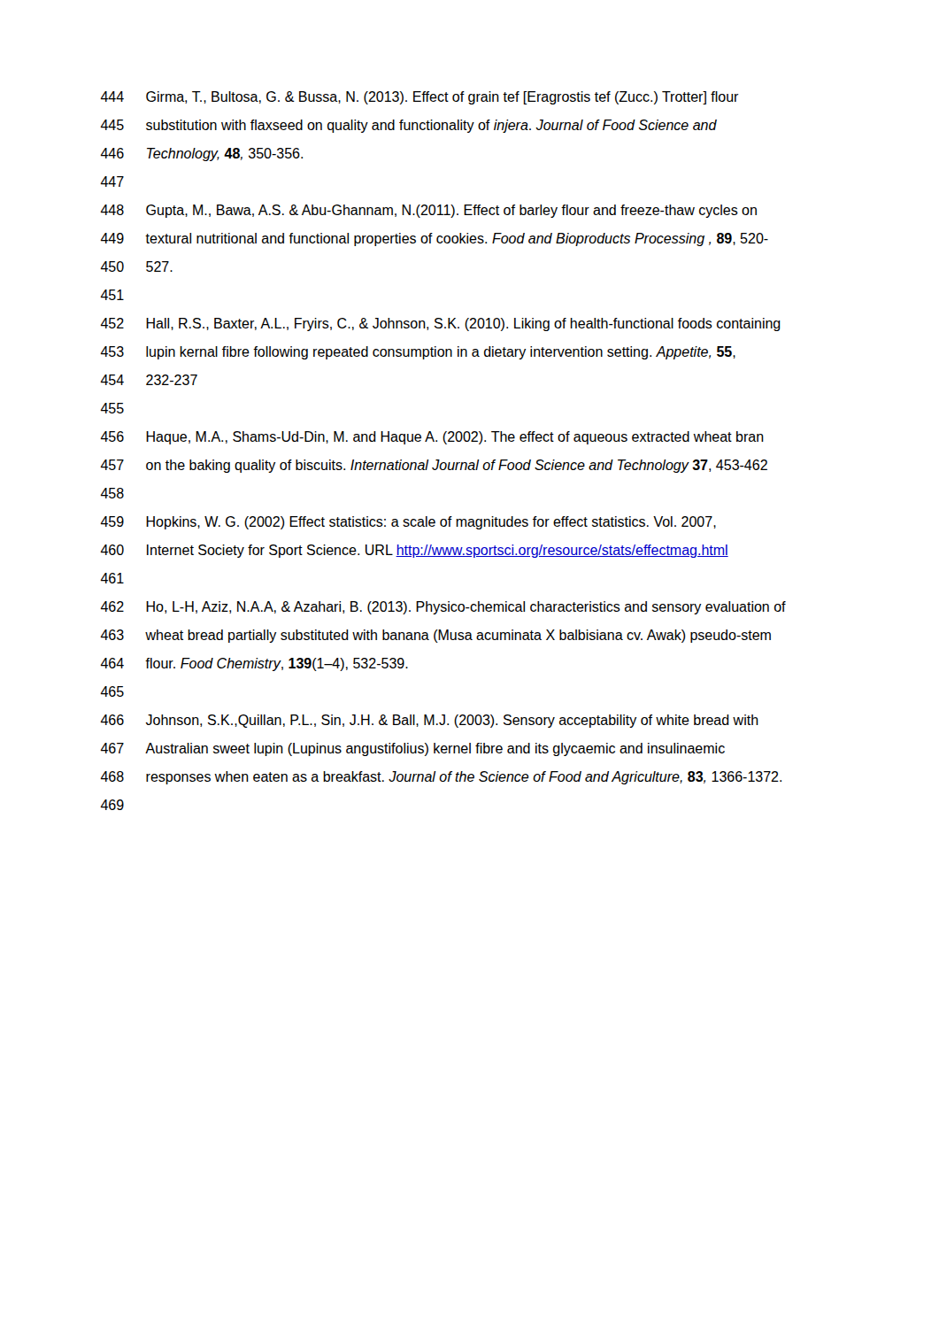444
Girma, T., Bultosa, G. & Bussa, N. (2013). Effect of grain tef [Eragrostis tef (Zucc.) Trotter] flour
445
substitution with flaxseed on quality and functionality of injera. Journal of Food Science and
446
Technology, 48, 350-356.
447
448
Gupta, M., Bawa, A.S. & Abu-Ghannam, N.(2011). Effect of barley flour and freeze-thaw cycles on
449
textural nutritional and functional properties of cookies. Food and Bioproducts Processing , 89, 520-
450
527.
451
452
Hall, R.S., Baxter, A.L., Fryirs, C., & Johnson, S.K. (2010). Liking of health-functional foods containing
453
lupin kernal fibre following repeated consumption in a dietary intervention setting. Appetite, 55,
454
232-237
455
456
Haque, M.A., Shams-Ud-Din, M. and Haque A. (2002). The effect of aqueous extracted wheat bran
457
on the baking quality of biscuits. International Journal of Food Science and Technology 37, 453-462
458
459
Hopkins, W. G. (2002) Effect statistics: a scale of magnitudes for effect statistics. Vol. 2007,
460
Internet Society for Sport Science. URL http://www.sportsci.org/resource/stats/effectmag.html
461
462
Ho, L-H, Aziz, N.A.A, & Azahari, B. (2013). Physico-chemical characteristics and sensory evaluation of
463
wheat bread partially substituted with banana (Musa acuminata X balbisiana cv. Awak) pseudo-stem
464
flour. Food Chemistry, 139(1–4), 532-539.
465
466
Johnson, S.K.,Quillan, P.L., Sin, J.H. & Ball, M.J. (2003). Sensory acceptability of white bread with
467
Australian sweet lupin (Lupinus angustifolius) kernel fibre and its glycaemic and insulinaemic
468
responses when eaten as a breakfast. Journal of the Science of Food and Agriculture, 83, 1366-1372.
469